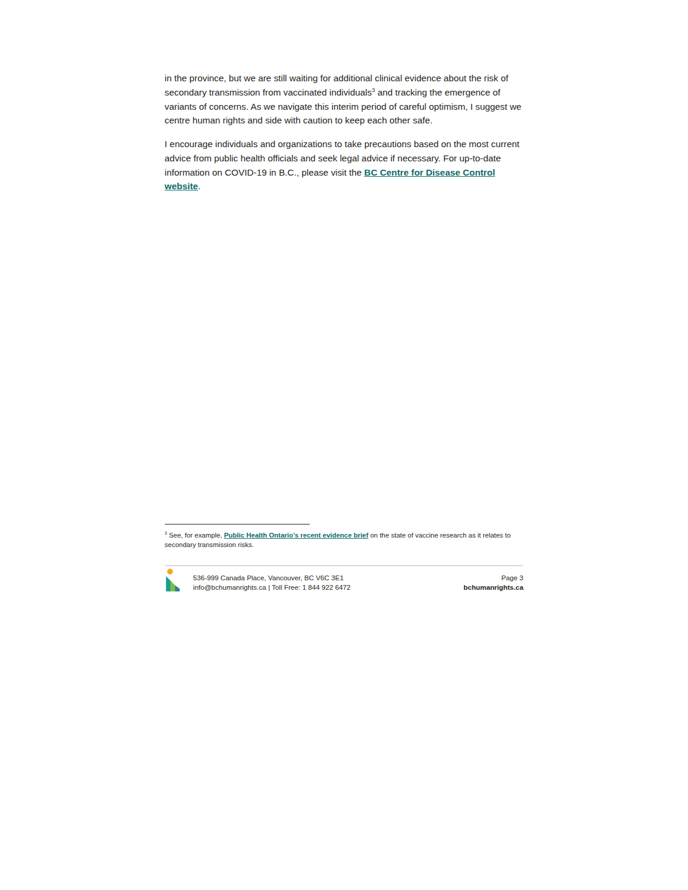in the province, but we are still waiting for additional clinical evidence about the risk of secondary transmission from vaccinated individuals3 and tracking the emergence of variants of concerns. As we navigate this interim period of careful optimism, I suggest we centre human rights and side with caution to keep each other safe.
I encourage individuals and organizations to take precautions based on the most current advice from public health officials and seek legal advice if necessary. For up-to-date information on COVID-19 in B.C., please visit the BC Centre for Disease Control website.
3 See, for example, Public Health Ontario’s recent evidence brief on the state of vaccine research as it relates to secondary transmission risks.
536-999 Canada Place, Vancouver, BC V6C 3E1
info@bchumanrights.ca | Toll Free: 1 844 922 6472
Page 3
bchumanrights.ca